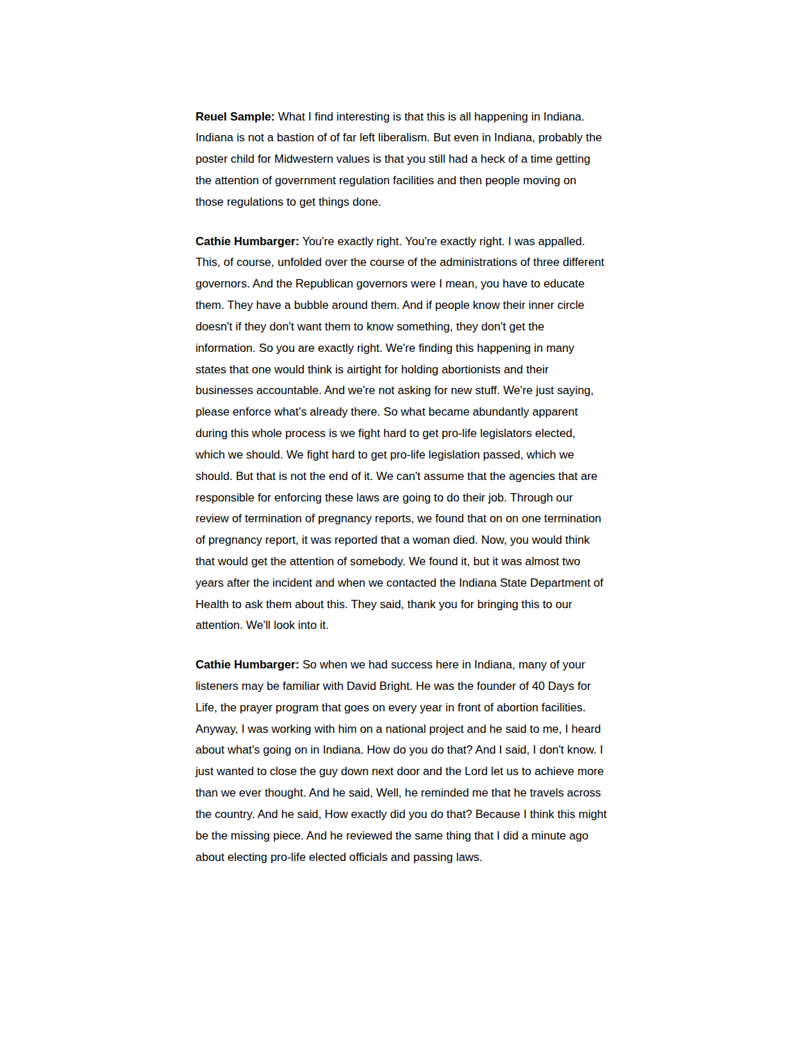Reuel Sample: What I find interesting is that this is all happening in Indiana. Indiana is not a bastion of of far left liberalism. But even in Indiana, probably the poster child for Midwestern values is that you still had a heck of a time getting the attention of government regulation facilities and then people moving on those regulations to get things done.
Cathie Humbarger: You're exactly right. You're exactly right. I was appalled. This, of course, unfolded over the course of the administrations of three different governors. And the Republican governors were I mean, you have to educate them. They have a bubble around them. And if people know their inner circle doesn't if they don't want them to know something, they don't get the information. So you are exactly right. We're finding this happening in many states that one would think is airtight for holding abortionists and their businesses accountable. And we're not asking for new stuff. We're just saying, please enforce what's already there. So what became abundantly apparent during this whole process is we fight hard to get pro-life legislators elected, which we should. We fight hard to get pro-life legislation passed, which we should. But that is not the end of it. We can't assume that the agencies that are responsible for enforcing these laws are going to do their job. Through our review of termination of pregnancy reports, we found that on on one termination of pregnancy report, it was reported that a woman died. Now, you would think that would get the attention of somebody. We found it, but it was almost two years after the incident and when we contacted the Indiana State Department of Health to ask them about this. They said, thank you for bringing this to our attention. We'll look into it.
Cathie Humbarger: So when we had success here in Indiana, many of your listeners may be familiar with David Bright. He was the founder of 40 Days for Life, the prayer program that goes on every year in front of abortion facilities. Anyway, I was working with him on a national project and he said to me, I heard about what's going on in Indiana. How do you do that? And I said, I don't know. I just wanted to close the guy down next door and the Lord let us to achieve more than we ever thought. And he said, Well, he reminded me that he travels across the country. And he said, How exactly did you do that? Because I think this might be the missing piece. And he reviewed the same thing that I did a minute ago about electing pro-life elected officials and passing laws.